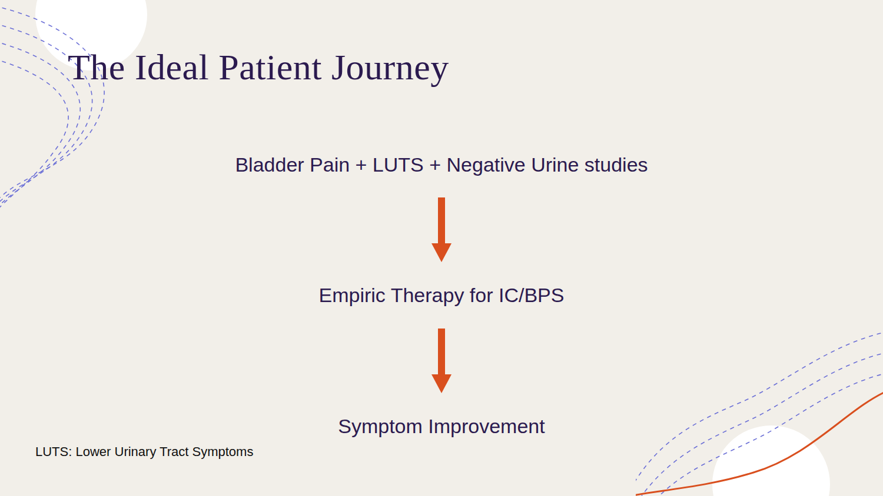The Ideal Patient Journey
Bladder Pain + LUTS + Negative Urine studies
Empiric Therapy for IC/BPS
Symptom Improvement
LUTS: Lower Urinary Tract Symptoms